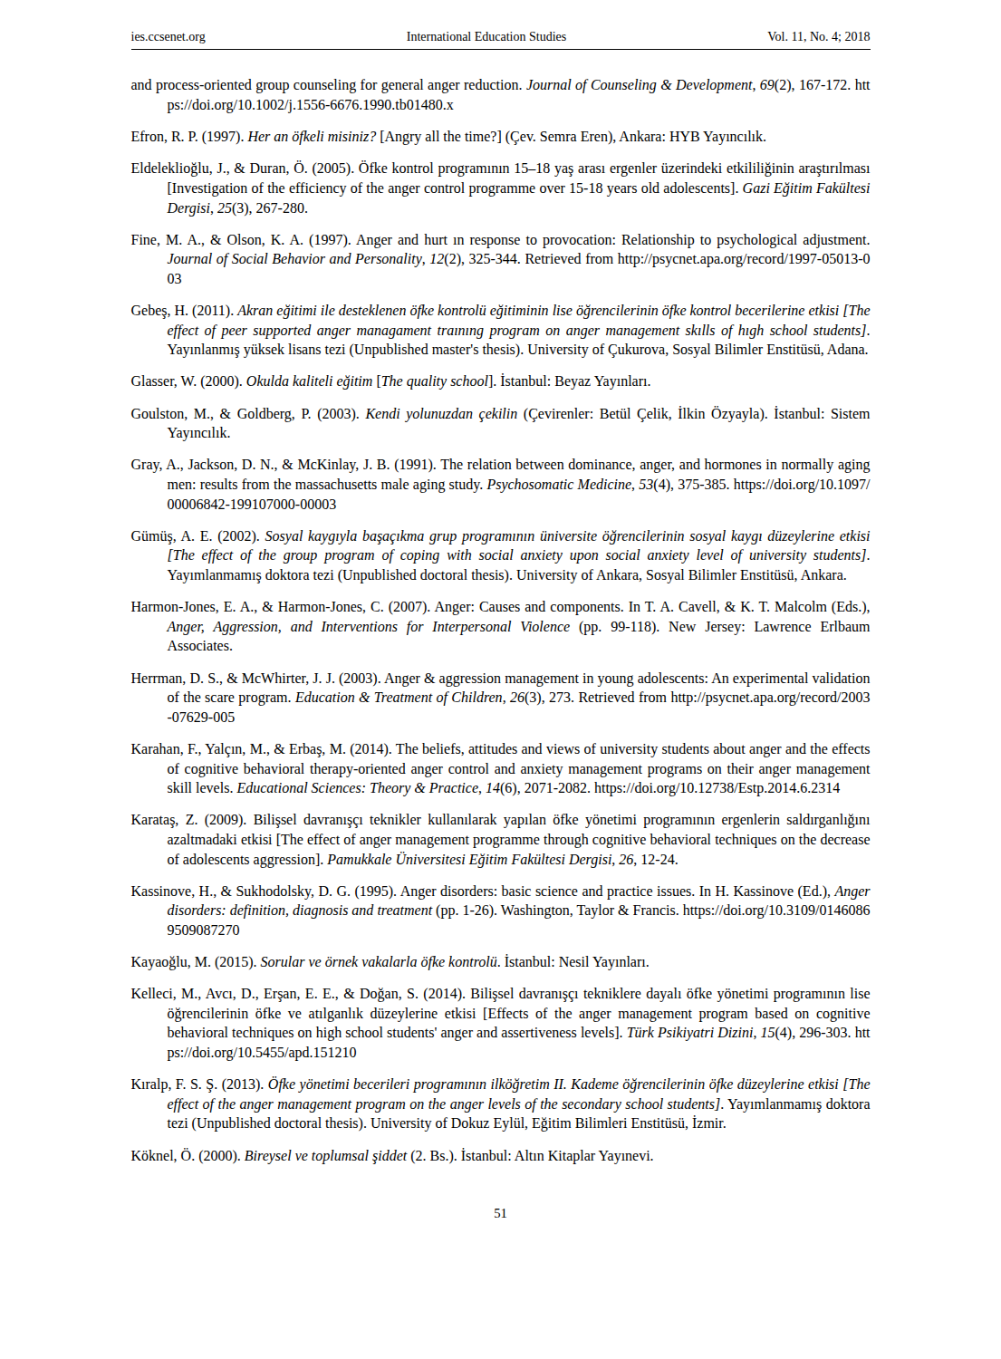ies.ccsenet.org International Education Studies Vol. 11, No. 4; 2018
and process-oriented group counseling for general anger reduction. Journal of Counseling & Development, 69(2), 167-172. https://doi.org/10.1002/j.1556-6676.1990.tb01480.x
Efron, R. P. (1997). Her an öfkeli misiniz? [Angry all the time?] (Çev. Semra Eren), Ankara: HYB Yayıncılık.
Eldeleklioğlu, J., & Duran, Ö. (2005). Öfke kontrol programının 15–18 yaş arası ergenler üzerindeki etkililiğinin araştırılması [Investigation of the efficiency of the anger control programme over 15-18 years old adolescents]. Gazi Eğitim Fakültesi Dergisi, 25(3), 267-280.
Fine, M. A., & Olson, K. A. (1997). Anger and hurt ın response to provocation: Relationship to psychological adjustment. Journal of Social Behavior and Personality, 12(2), 325-344. Retrieved from http://psycnet.apa.org/record/1997-05013-003
Gebeş, H. (2011). Akran eğitimi ile desteklenen öfke kontrolü eğitiminin lise öğrencilerinin öfke kontrol becerilerine etkisi [The effect of peer supported anger managament traınıng program on anger management skılls of hıgh school students]. Yayınlanmış yüksek lisans tezi (Unpublished master's thesis). University of Çukurova, Sosyal Bilimler Enstitüsü, Adana.
Glasser, W. (2000). Okulda kaliteli eğitim [The quality school]. İstanbul: Beyaz Yayınları.
Goulston, M., & Goldberg, P. (2003). Kendi yolunuzdan çekilin (Çevirenler: Betül Çelik, İlkin Özyayla). İstanbul: Sistem Yayıncılık.
Gray, A., Jackson, D. N., & McKinlay, J. B. (1991). The relation between dominance, anger, and hormones in normally aging men: results from the massachusetts male aging study. Psychosomatic Medicine, 53(4), 375-385. https://doi.org/10.1097/00006842-199107000-00003
Gümüş, A. E. (2002). Sosyal kaygıyla başaçıkma grup programının üniversite öğrencilerinin sosyal kaygı düzeylerine etkisi [The effect of the group program of coping with social anxiety upon social anxiety level of university students]. Yayımlanmamış doktora tezi (Unpublished doctoral thesis). University of Ankara, Sosyal Bilimler Enstitüsü, Ankara.
Harmon-Jones, E. A., & Harmon-Jones, C. (2007). Anger: Causes and components. In T. A. Cavell, & K. T. Malcolm (Eds.), Anger, Aggression, and Interventions for Interpersonal Violence (pp. 99-118). New Jersey: Lawrence Erlbaum Associates.
Herrman, D. S., & McWhirter, J. J. (2003). Anger & aggression management in young adolescents: An experimental validation of the scare program. Education & Treatment of Children, 26(3), 273. Retrieved from http://psycnet.apa.org/record/2003-07629-005
Karahan, F., Yalçın, M., & Erbaş, M. (2014). The beliefs, attitudes and views of university students about anger and the effects of cognitive behavioral therapy-oriented anger control and anxiety management programs on their anger management skill levels. Educational Sciences: Theory & Practice, 14(6), 2071-2082. https://doi.org/10.12738/Estp.2014.6.2314
Karataş, Z. (2009). Bilişsel davranışçı teknikler kullanılarak yapılan öfke yönetimi programının ergenlerin saldırganlığını azaltmadaki etkisi [The effect of anger management programme through cognitive behavioral techniques on the decrease of adolescents aggression]. Pamukkale Üniversitesi Eğitim Fakültesi Dergisi, 26, 12-24.
Kassinove, H., & Sukhodolsky, D. G. (1995). Anger disorders: basic science and practice issues. In H. Kassinove (Ed.), Anger disorders: definition, diagnosis and treatment (pp. 1-26). Washington, Taylor & Francis. https://doi.org/10.3109/01460869509087270
Kayaoğlu, M. (2015). Sorular ve örnek vakalarla öfke kontrolü. İstanbul: Nesil Yayınları.
Kelleci, M., Avcı, D., Erşan, E. E., & Doğan, S. (2014). Bilişsel davranışçı tekniklere dayalı öfke yönetimi programının lise öğrencilerinin öfke ve atılganlık düzeylerine etkisi [Effects of the anger management program based on cognitive behavioral techniques on high school students' anger and assertiveness levels]. Türk Psikiyatri Dizini, 15(4), 296-303. https://doi.org/10.5455/apd.151210
Kıralp, F. S. Ş. (2013). Öfke yönetimi becerileri programının ilköğretim II. Kademe öğrencilerinin öfke düzeylerine etkisi [The effect of the anger management program on the anger levels of the secondary school students]. Yayımlanmamış doktora tezi (Unpublished doctoral thesis). University of Dokuz Eylül, Eğitim Bilimleri Enstitüsü, İzmir.
Köknel, Ö. (2000). Bireysel ve toplumsal şiddet (2. Bs.). İstanbul: Altın Kitaplar Yayınevi.
51